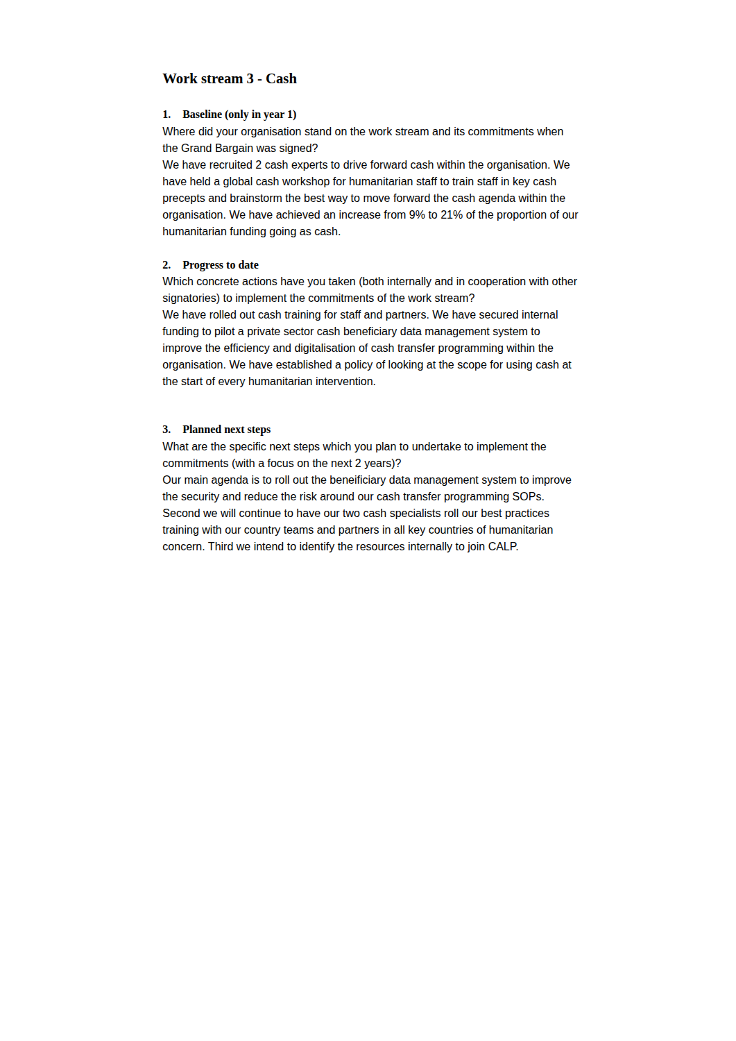Work stream 3 - Cash
Baseline (only in year 1)
Where did your organisation stand on the work stream and its commitments when the Grand Bargain was signed?
We have recruited 2 cash experts to drive forward cash within the organisation. We have held a global cash workshop for humanitarian staff to train staff in key cash precepts and brainstorm the best way to move forward the cash agenda within the organisation. We have achieved an increase from 9% to 21% of the proportion of our humanitarian funding going as cash.
Progress to date
Which concrete actions have you taken (both internally and in cooperation with other signatories) to implement the commitments of the work stream?
We have rolled out cash training for staff and partners. We have secured internal funding to pilot a private sector cash beneficiary data management system to improve the efficiency and digitalisation of cash transfer programming within the organisation. We have established a policy of looking at the scope for using cash at the start of every humanitarian intervention.
Planned next steps
What are the specific next steps which you plan to undertake to implement the commitments (with a focus on the next 2 years)?
Our main agenda is to roll out the beneificiary data management system to improve the security and reduce the risk around our cash transfer programming SOPs. Second we will continue to have our two cash specialists roll our best practices training with our country teams and partners in all key countries of humanitarian concern. Third we intend to identify the resources internally to join CALP.